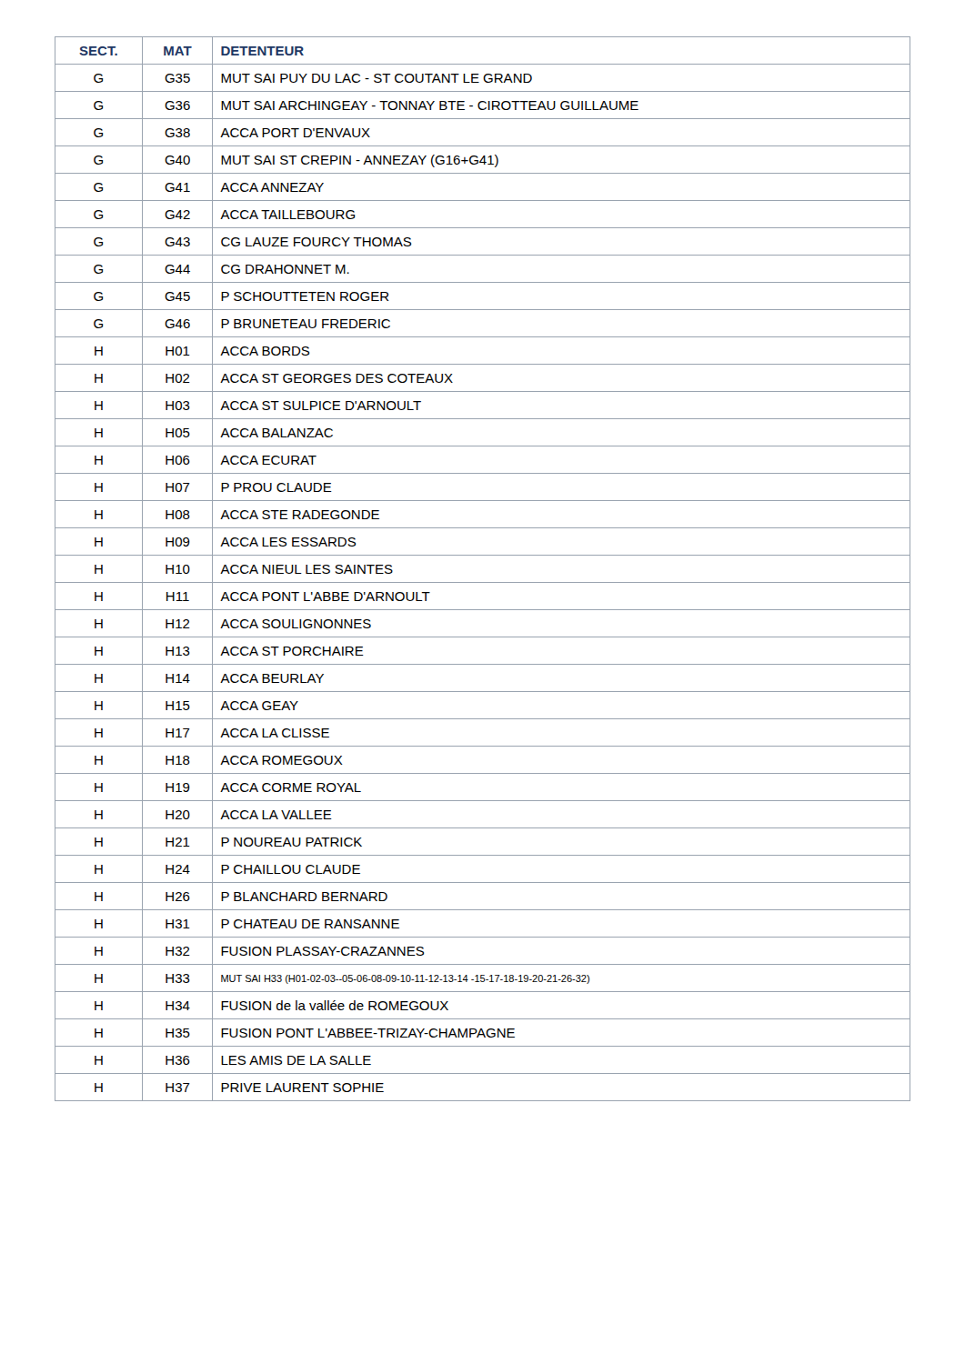| SECT. | MAT | DETENTEUR |
| --- | --- | --- |
| G | G35 | MUT SAI PUY DU LAC - ST COUTANT LE GRAND |
| G | G36 | MUT SAI ARCHINGEAY - TONNAY BTE - CIROTTEAU GUILLAUME |
| G | G38 | ACCA PORT D'ENVAUX |
| G | G40 | MUT SAI ST CREPIN - ANNEZAY (G16+G41) |
| G | G41 | ACCA ANNEZAY |
| G | G42 | ACCA TAILLEBOURG |
| G | G43 | CG LAUZE FOURCY THOMAS |
| G | G44 | CG DRAHONNET M. |
| G | G45 | P SCHOUTTETEN ROGER |
| G | G46 | P BRUNETEAU FREDERIC |
| H | H01 | ACCA BORDS |
| H | H02 | ACCA ST GEORGES DES COTEAUX |
| H | H03 | ACCA ST SULPICE D'ARNOULT |
| H | H05 | ACCA BALANZAC |
| H | H06 | ACCA ECURAT |
| H | H07 | P PROU CLAUDE |
| H | H08 | ACCA STE RADEGONDE |
| H | H09 | ACCA LES ESSARDS |
| H | H10 | ACCA NIEUL LES SAINTES |
| H | H11 | ACCA PONT L'ABBE D'ARNOULT |
| H | H12 | ACCA SOULIGNONNES |
| H | H13 | ACCA ST PORCHAIRE |
| H | H14 | ACCA BEURLAY |
| H | H15 | ACCA GEAY |
| H | H17 | ACCA LA CLISSE |
| H | H18 | ACCA ROMEGOUX |
| H | H19 | ACCA CORME ROYAL |
| H | H20 | ACCA LA VALLEE |
| H | H21 | P NOUREAU PATRICK |
| H | H24 | P CHAILLOU CLAUDE |
| H | H26 | P BLANCHARD BERNARD |
| H | H31 | P CHATEAU DE RANSANNE |
| H | H32 | FUSION PLASSAY-CRAZANNES |
| H | H33 | MUT SAI H33 (H01-02-03--05-06-08-09-10-11-12-13-14 -15-17-18-19-20-21-26-32) |
| H | H34 | FUSION de la vallée de ROMEGOUX |
| H | H35 | FUSION PONT L'ABBEE-TRIZAY-CHAMPAGNE |
| H | H36 | LES AMIS DE LA SALLE |
| H | H37 | PRIVE LAURENT SOPHIE |